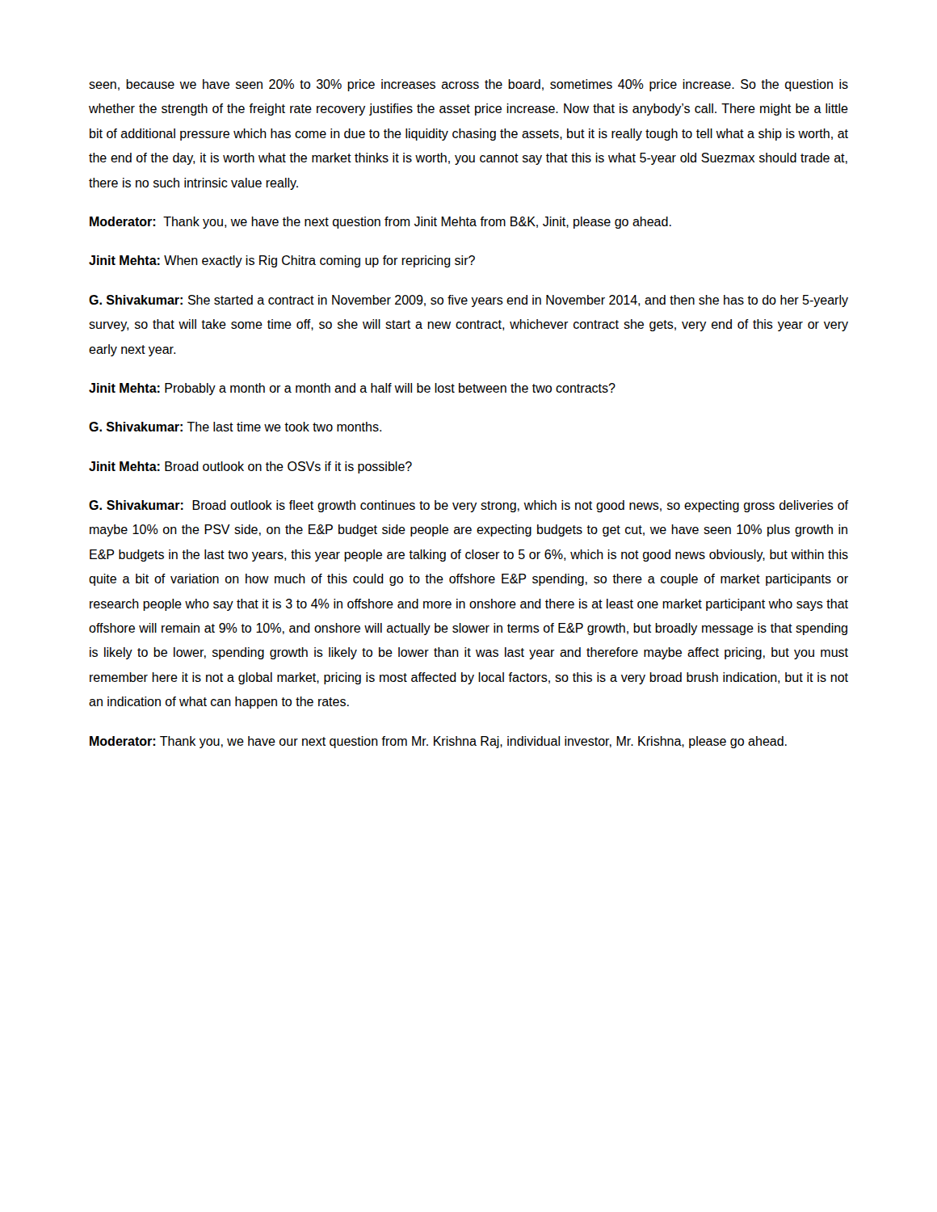seen, because we have seen 20% to 30% price increases across the board, sometimes 40% price increase. So the question is whether the strength of the freight rate recovery justifies the asset price increase. Now that is anybody’s call. There might be a little bit of additional pressure which has come in due to the liquidity chasing the assets, but it is really tough to tell what a ship is worth, at the end of the day, it is worth what the market thinks it is worth, you cannot say that this is what 5-year old Suezmax should trade at, there is no such intrinsic value really.
Moderator: Thank you, we have the next question from Jinit Mehta from B&K, Jinit, please go ahead.
Jinit Mehta: When exactly is Rig Chitra coming up for repricing sir?
G. Shivakumar: She started a contract in November 2009, so five years end in November 2014, and then she has to do her 5-yearly survey, so that will take some time off, so she will start a new contract, whichever contract she gets, very end of this year or very early next year.
Jinit Mehta: Probably a month or a month and a half will be lost between the two contracts?
G. Shivakumar: The last time we took two months.
Jinit Mehta: Broad outlook on the OSVs if it is possible?
G. Shivakumar: Broad outlook is fleet growth continues to be very strong, which is not good news, so expecting gross deliveries of maybe 10% on the PSV side, on the E&P budget side people are expecting budgets to get cut, we have seen 10% plus growth in E&P budgets in the last two years, this year people are talking of closer to 5 or 6%, which is not good news obviously, but within this quite a bit of variation on how much of this could go to the offshore E&P spending, so there a couple of market participants or research people who say that it is 3 to 4% in offshore and more in onshore and there is at least one market participant who says that offshore will remain at 9% to 10%, and onshore will actually be slower in terms of E&P growth, but broadly message is that spending is likely to be lower, spending growth is likely to be lower than it was last year and therefore maybe affect pricing, but you must remember here it is not a global market, pricing is most affected by local factors, so this is a very broad brush indication, but it is not an indication of what can happen to the rates.
Moderator: Thank you, we have our next question from Mr. Krishna Raj, individual investor, Mr. Krishna, please go ahead.